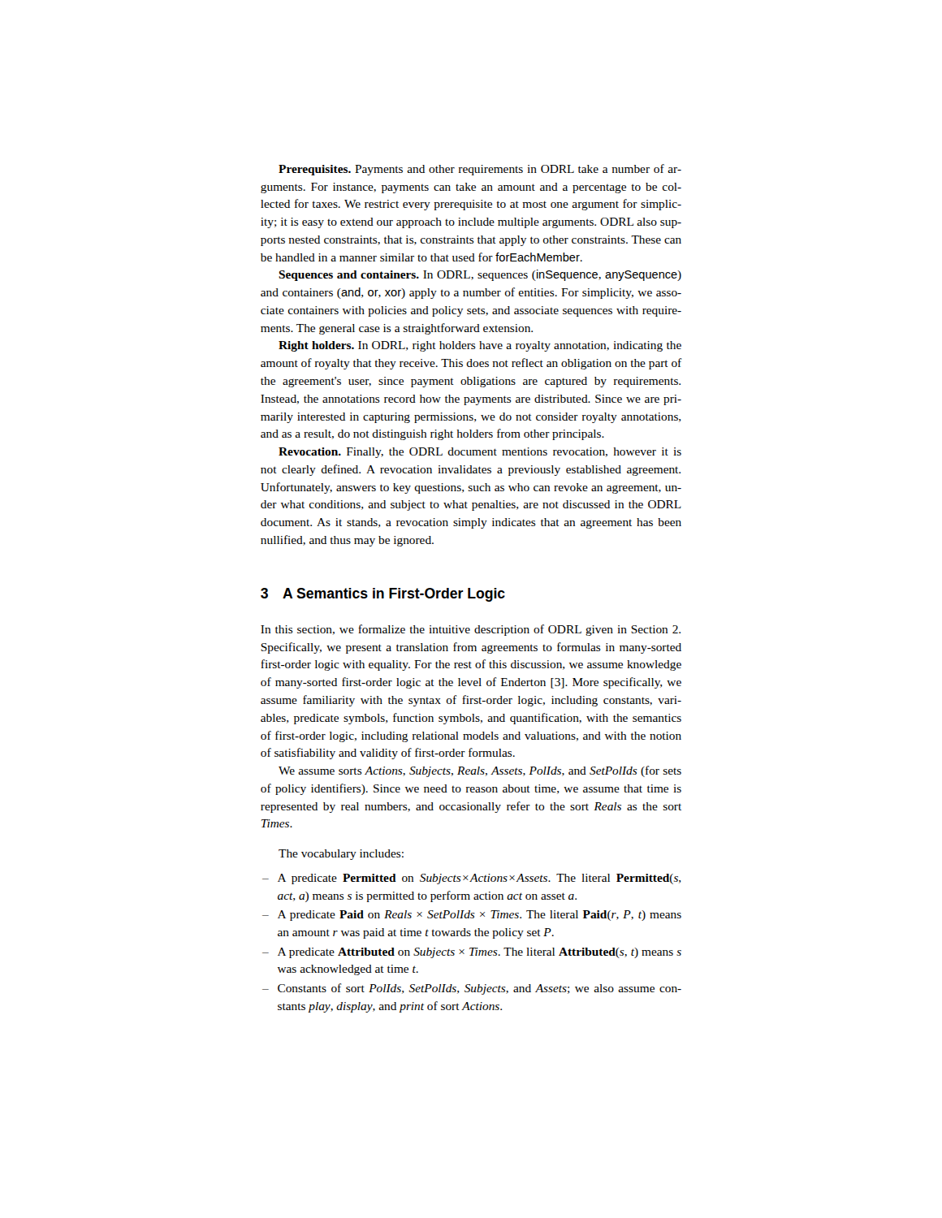Prerequisites. Payments and other requirements in ODRL take a number of arguments. For instance, payments can take an amount and a percentage to be collected for taxes. We restrict every prerequisite to at most one argument for simplicity; it is easy to extend our approach to include multiple arguments. ODRL also supports nested constraints, that is, constraints that apply to other constraints. These can be handled in a manner similar to that used for forEachMember.
Sequences and containers. In ODRL, sequences (inSequence, anySequence) and containers (and, or, xor) apply to a number of entities. For simplicity, we associate containers with policies and policy sets, and associate sequences with requirements. The general case is a straightforward extension.
Right holders. In ODRL, right holders have a royalty annotation, indicating the amount of royalty that they receive. This does not reflect an obligation on the part of the agreement's user, since payment obligations are captured by requirements. Instead, the annotations record how the payments are distributed. Since we are primarily interested in capturing permissions, we do not consider royalty annotations, and as a result, do not distinguish right holders from other principals.
Revocation. Finally, the ODRL document mentions revocation, however it is not clearly defined. A revocation invalidates a previously established agreement. Unfortunately, answers to key questions, such as who can revoke an agreement, under what conditions, and subject to what penalties, are not discussed in the ODRL document. As it stands, a revocation simply indicates that an agreement has been nullified, and thus may be ignored.
3 A Semantics in First-Order Logic
In this section, we formalize the intuitive description of ODRL given in Section 2. Specifically, we present a translation from agreements to formulas in many-sorted first-order logic with equality. For the rest of this discussion, we assume knowledge of many-sorted first-order logic at the level of Enderton [3]. More specifically, we assume familiarity with the syntax of first-order logic, including constants, variables, predicate symbols, function symbols, and quantification, with the semantics of first-order logic, including relational models and valuations, and with the notion of satisfiability and validity of first-order formulas.
We assume sorts Actions, Subjects, Reals, Assets, PolIds, and SetPolIds (for sets of policy identifiers). Since we need to reason about time, we assume that time is represented by real numbers, and occasionally refer to the sort Reals as the sort Times.
The vocabulary includes:
A predicate Permitted on Subjects × Actions × Assets. The literal Permitted(s, act, a) means s is permitted to perform action act on asset a.
A predicate Paid on Reals × SetPolIds × Times. The literal Paid(r, P, t) means an amount r was paid at time t towards the policy set P.
A predicate Attributed on Subjects × Times. The literal Attributed(s, t) means s was acknowledged at time t.
Constants of sort PolIds, SetPolIds, Subjects, and Assets; we also assume constants play, display, and print of sort Actions.